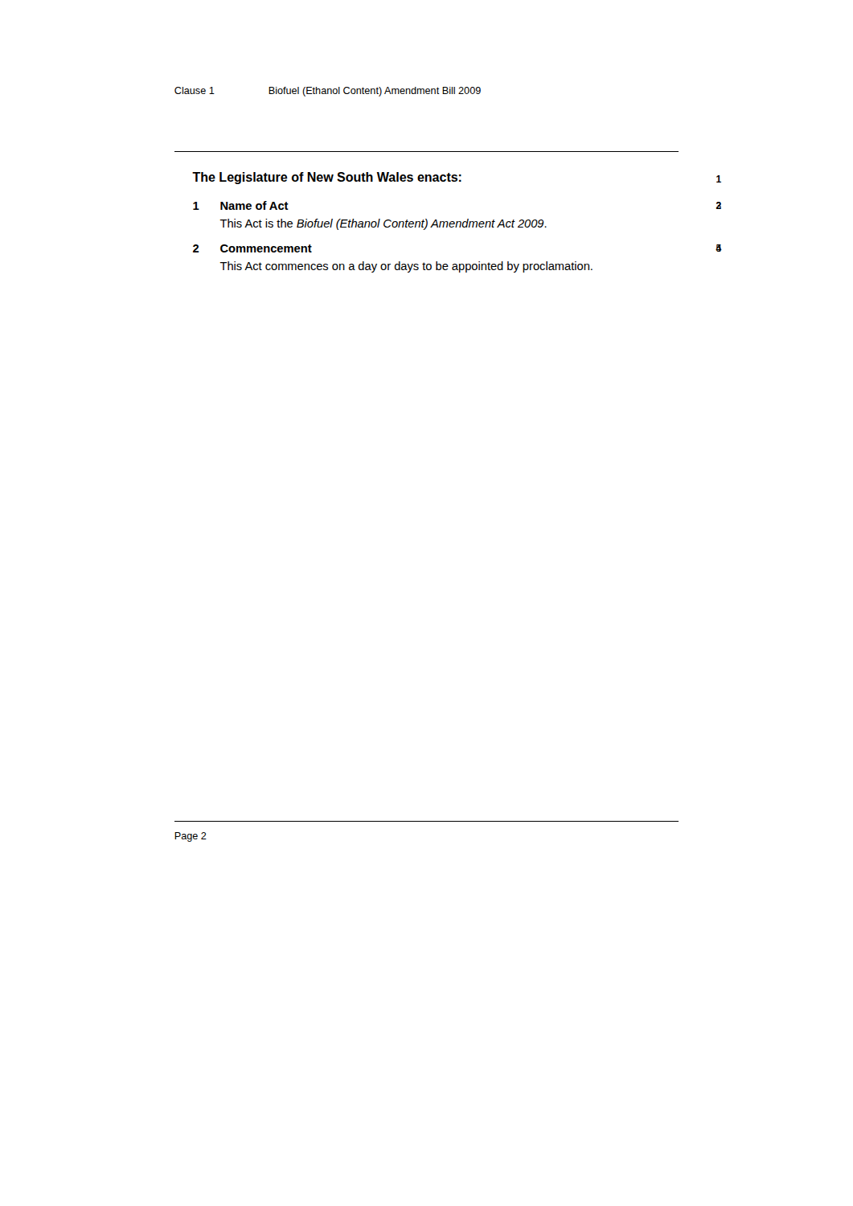Clause 1 Biofuel (Ethanol Content) Amendment Bill 2009
The Legislature of New South Wales enacts:1
1 Name of Act 2
This Act is the Biofuel (Ethanol Content) Amendment Act 2009.3
2 Commencement 4
This Act commences on a day or days to be appointed by proclamation.5
Page 2